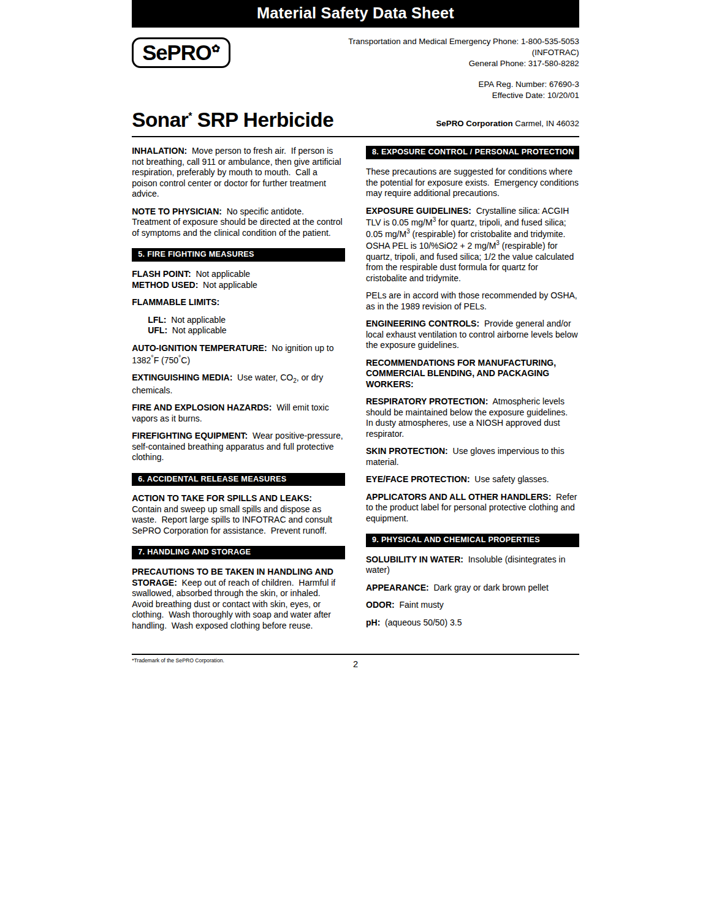Material Safety Data Sheet
SePRO✿
Transportation and Medical Emergency Phone: 1-800-535-5053
(INFOTRAC)
General Phone: 317-580-8282
EPA Reg. Number: 67690-3
Effective Date: 10/20/01
Sonar* SRP Herbicide
SePRO Corporation Carmel, IN 46032
INHALATION: Move person to fresh air. If person is not breathing, call 911 or ambulance, then give artificial respiration, preferably by mouth to mouth. Call a poison control center or doctor for further treatment advice.
NOTE TO PHYSICIAN: No specific antidote. Treatment of exposure should be directed at the control of symptoms and the clinical condition of the patient.
5. FIRE FIGHTING MEASURES
FLASH POINT: Not applicable
METHOD USED: Not applicable
FLAMMABLE LIMITS:
LFL: Not applicable
UFL: Not applicable
AUTO-IGNITION TEMPERATURE: No ignition up to 1382°F (750°C)
EXTINGUISHING MEDIA: Use water, CO2, or dry chemicals.
FIRE AND EXPLOSION HAZARDS: Will emit toxic vapors as it burns.
FIREFIGHTING EQUIPMENT: Wear positive-pressure, self-contained breathing apparatus and full protective clothing.
6. ACCIDENTAL RELEASE MEASURES
ACTION TO TAKE FOR SPILLS AND LEAKS: Contain and sweep up small spills and dispose as waste. Report large spills to INFOTRAC and consult SePRO Corporation for assistance. Prevent runoff.
7. HANDLING AND STORAGE
PRECAUTIONS TO BE TAKEN IN HANDLING AND STORAGE: Keep out of reach of children. Harmful if swallowed, absorbed through the skin, or inhaled. Avoid breathing dust or contact with skin, eyes, or clothing. Wash thoroughly with soap and water after handling. Wash exposed clothing before reuse.
8. EXPOSURE CONTROL / PERSONAL PROTECTION
These precautions are suggested for conditions where the potential for exposure exists. Emergency conditions may require additional precautions.
EXPOSURE GUIDELINES: Crystalline silica: ACGIH TLV is 0.05 mg/M3 for quartz, tripoli, and fused silica; 0.05 mg/M3 (respirable) for cristobalite and tridymite. OSHA PEL is 10/%SiO2 + 2 mg/M3 (respirable) for quartz, tripoli, and fused silica; 1/2 the value calculated from the respirable dust formula for quartz for cristobalite and tridymite.
PELs are in accord with those recommended by OSHA, as in the 1989 revision of PELs.
ENGINEERING CONTROLS: Provide general and/or local exhaust ventilation to control airborne levels below the exposure guidelines.
RECOMMENDATIONS FOR MANUFACTURING, COMMERCIAL BLENDING, AND PACKAGING WORKERS:
RESPIRATORY PROTECTION: Atmospheric levels should be maintained below the exposure guidelines. In dusty atmospheres, use a NIOSH approved dust respirator.
SKIN PROTECTION: Use gloves impervious to this material.
EYE/FACE PROTECTION: Use safety glasses.
APPLICATORS AND ALL OTHER HANDLERS: Refer to the product label for personal protective clothing and equipment.
9. PHYSICAL AND CHEMICAL PROPERTIES
SOLUBILITY IN WATER: Insoluble (disintegrates in water)
APPEARANCE: Dark gray or dark brown pellet
ODOR: Faint musty
pH: (aqueous 50/50) 3.5
*Trademark of the SePRO Corporation.
2